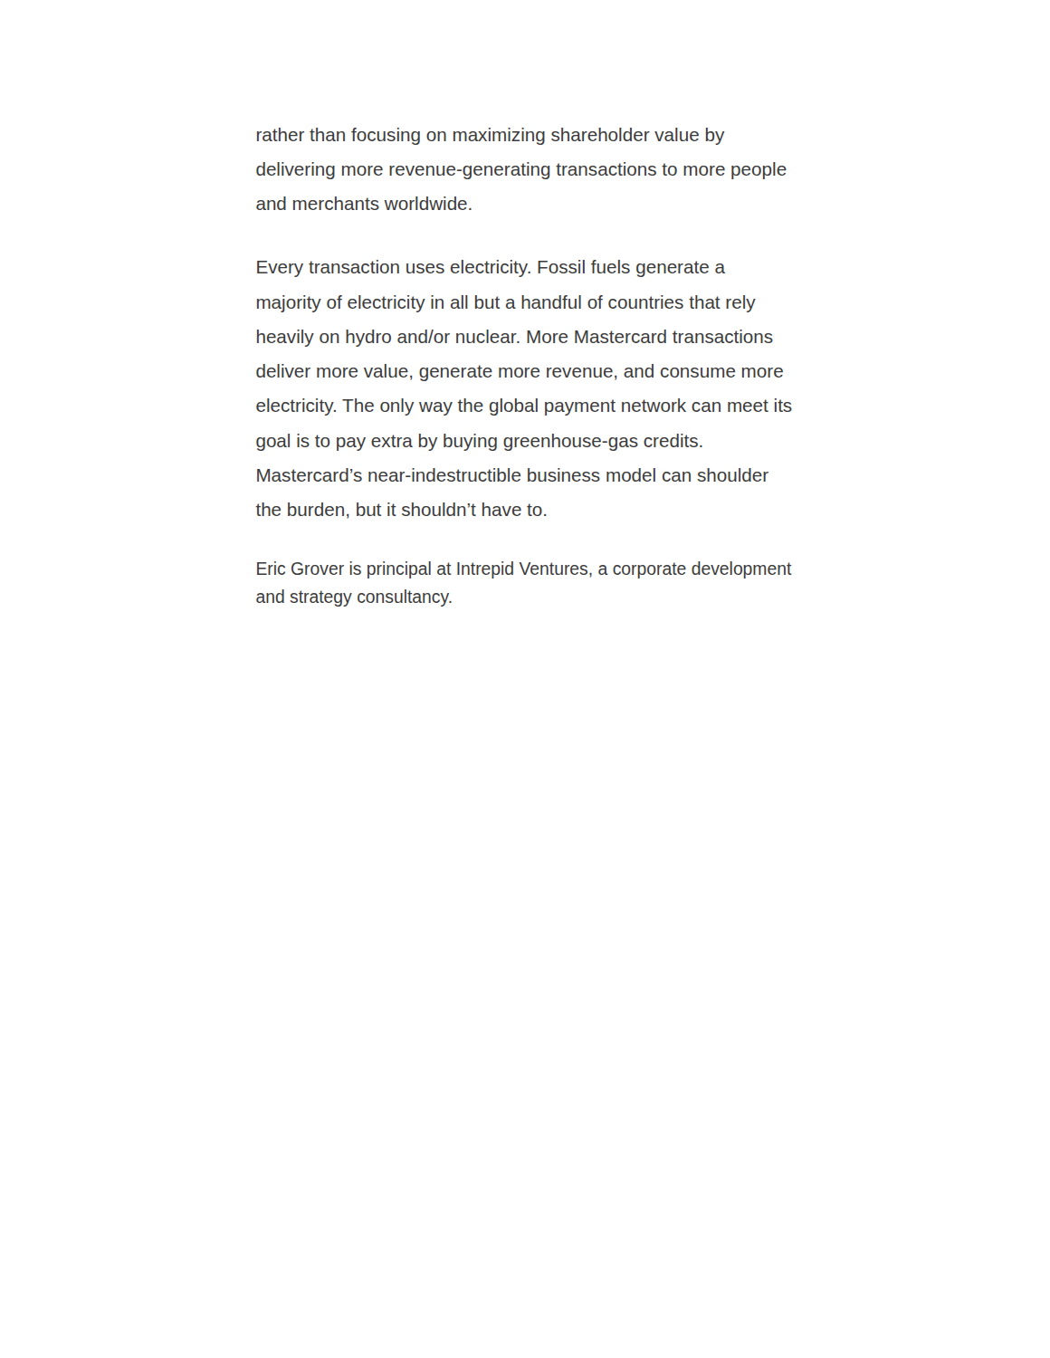rather than focusing on maximizing shareholder value by delivering more revenue-generating transactions to more people and merchants worldwide.
Every transaction uses electricity. Fossil fuels generate a majority of electricity in all but a handful of countries that rely heavily on hydro and/or nuclear. More Mastercard transactions deliver more value, generate more revenue, and consume more electricity. The only way the global payment network can meet its goal is to pay extra by buying greenhouse-gas credits. Mastercard’s near-indestructible business model can shoulder the burden, but it shouldn’t have to.
Eric Grover is principal at Intrepid Ventures, a corporate development and strategy consultancy.